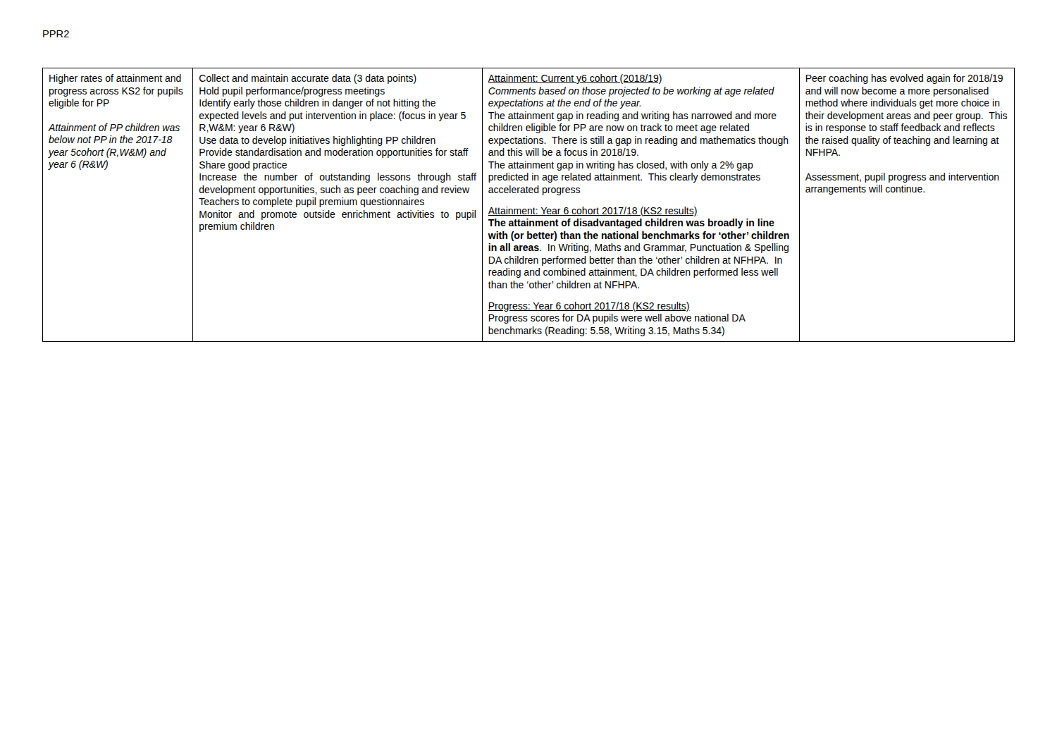PPR2
| Higher rates of attainment and progress across KS2 for pupils eligible for PP Attainment of PP children was below not PP in the 2017-18 year 5cohort (R,W&M) and year 6 (R&W) | Collect and maintain accurate data (3 data points) Hold pupil performance/progress meetings Identify early those children in danger of not hitting the expected levels and put intervention in place: (focus in year 5 R,W&M: year 6 R&W) Use data to develop initiatives highlighting PP children Provide standardisation and moderation opportunities for staff Share good practice Increase the number of outstanding lessons through staff development opportunities, such as peer coaching and review Teachers to complete pupil premium questionnaires Monitor and promote outside enrichment activities to pupil premium children | Attainment: Current y6 cohort (2018/19) Comments based on those projected to be working at age related expectations at the end of the year. The attainment gap in reading and writing has narrowed and more children eligible for PP are now on track to meet age related expectations. There is still a gap in reading and mathematics though and this will be a focus in 2018/19. The attainment gap in writing has closed, with only a 2% gap predicted in age related attainment. This clearly demonstrates accelerated progress Attainment: Year 6 cohort 2017/18 (KS2 results) The attainment of disadvantaged children was broadly in line with (or better) than the national benchmarks for ‘other’ children in all areas . In Writing, Maths and Grammar, Punctuation & Spelling DA children performed better than the ‘other’ children at NFHPA. In reading and combined attainment, DA children performed less well than the ‘other’ children at NFHPA. Progress: Year 6 cohort 2017/18 (KS2 results) Progress scores for DA pupils were well above national DA benchmarks (Reading: 5.58, Writing 3.15, Maths 5.34) | Peer coaching has evolved again for 2018/19 and will now become a more personalised method where individuals get more choice in their development areas and peer group. This is in response to staff feedback and reflects the raised quality of teaching and learning at NFHPA. Assessment, pupil progress and intervention arrangements will continue. |